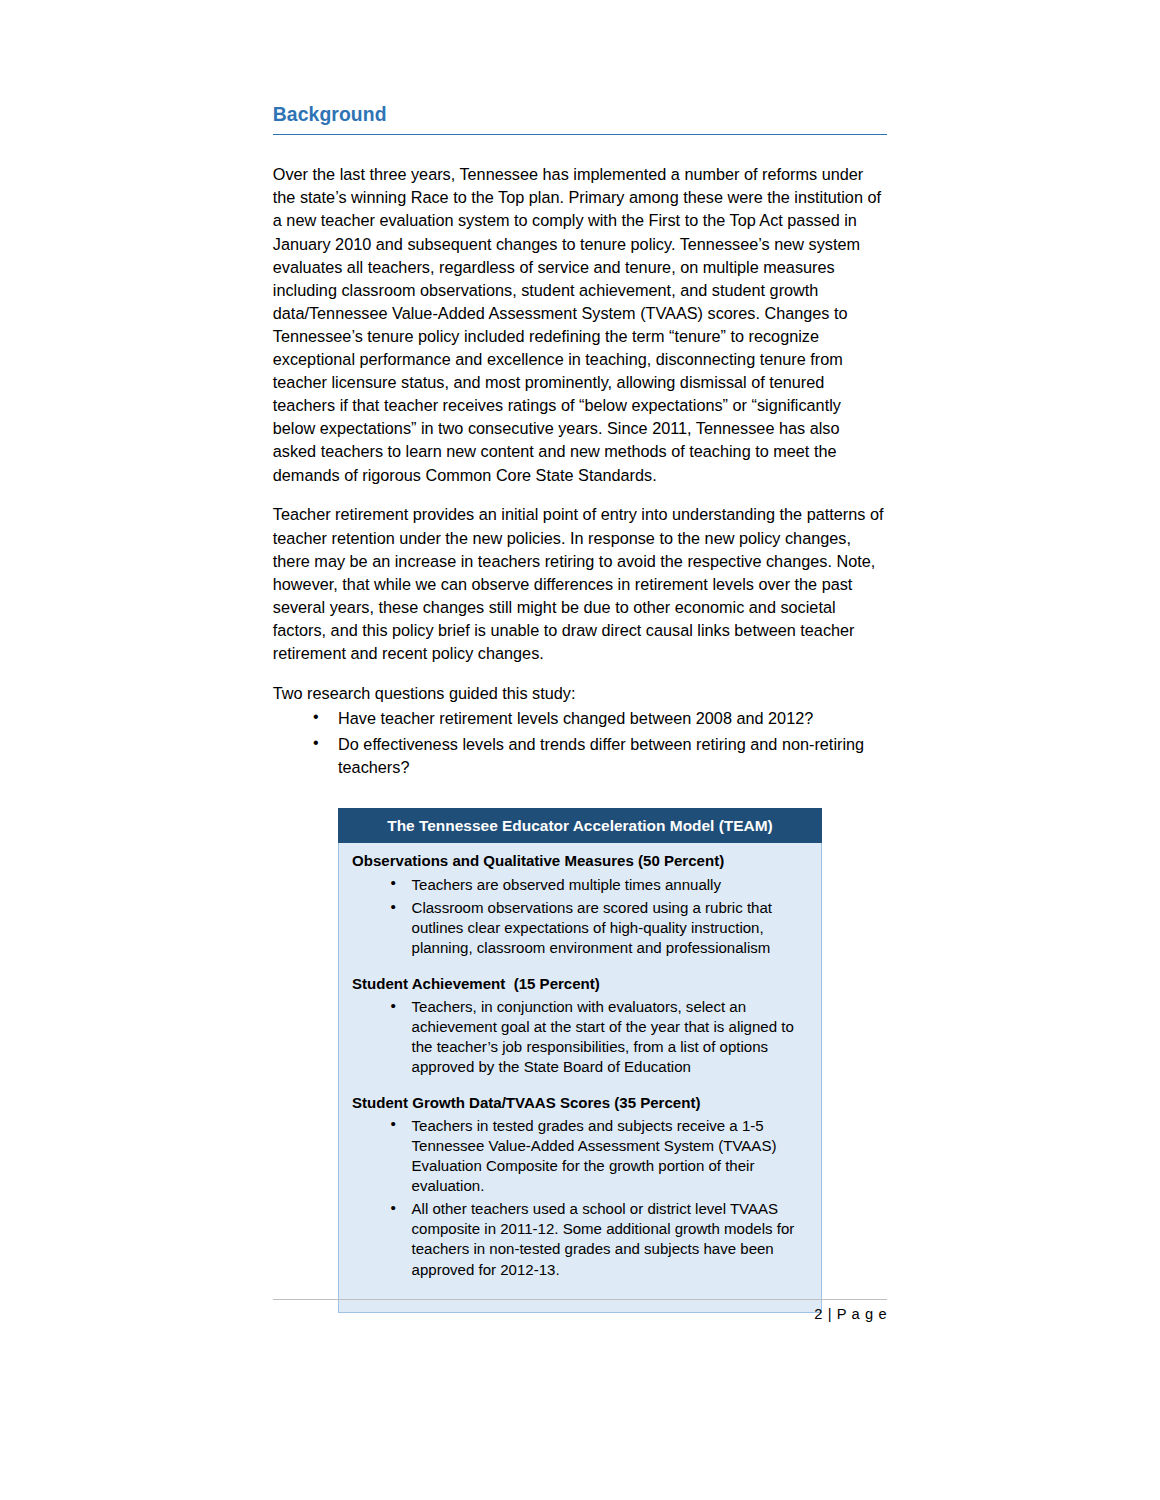Background
Over the last three years, Tennessee has implemented a number of reforms under the state’s winning Race to the Top plan. Primary among these were the institution of a new teacher evaluation system to comply with the First to the Top Act passed in January 2010 and subsequent changes to tenure policy. Tennessee’s new system evaluates all teachers, regardless of service and tenure, on multiple measures including classroom observations, student achievement, and student growth data/Tennessee Value-Added Assessment System (TVAAS) scores. Changes to Tennessee’s tenure policy included redefining the term “tenure” to recognize exceptional performance and excellence in teaching, disconnecting tenure from teacher licensure status, and most prominently, allowing dismissal of tenured teachers if that teacher receives ratings of “below expectations” or “significantly below expectations” in two consecutive years. Since 2011, Tennessee has also asked teachers to learn new content and new methods of teaching to meet the demands of rigorous Common Core State Standards.
Teacher retirement provides an initial point of entry into understanding the patterns of teacher retention under the new policies. In response to the new policy changes, there may be an increase in teachers retiring to avoid the respective changes. Note, however, that while we can observe differences in retirement levels over the past several years, these changes still might be due to other economic and societal factors, and this policy brief is unable to draw direct causal links between teacher retirement and recent policy changes.
Two research questions guided this study:
Have teacher retirement levels changed between 2008 and 2012?
Do effectiveness levels and trends differ between retiring and non-retiring teachers?
The Tennessee Educator Acceleration Model (TEAM)
Observations and Qualitative Measures (50 Percent)
Teachers are observed multiple times annually
Classroom observations are scored using a rubric that outlines clear expectations of high-quality instruction, planning, classroom environment and professionalism
Student Achievement (15 Percent)
Teachers, in conjunction with evaluators, select an achievement goal at the start of the year that is aligned to the teacher’s job responsibilities, from a list of options approved by the State Board of Education
Student Growth Data/TVAAS Scores (35 Percent)
Teachers in tested grades and subjects receive a 1-5 Tennessee Value-Added Assessment System (TVAAS) Evaluation Composite for the growth portion of their evaluation.
All other teachers used a school or district level TVAAS composite in 2011-12. Some additional growth models for teachers in non-tested grades and subjects have been approved for 2012-13.
2 | P a g e